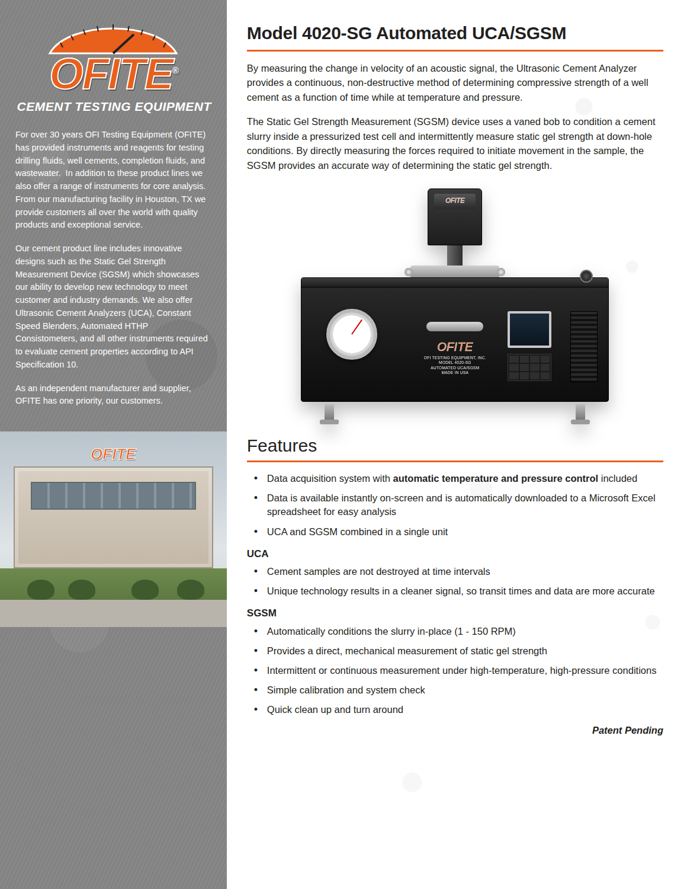OFITE®
CEMENT TESTING EQUIPMENT
For over 30 years OFI Testing Equipment (OFITE) has provided instruments and reagents for testing drilling fluids, well cements, completion fluids, and wastewater. In addition to these product lines we also offer a range of instruments for core analysis. From our manufacturing facility in Houston, TX we provide customers all over the world with quality products and exceptional service.
Our cement product line includes innovative designs such as the Static Gel Strength Measurement Device (SGSM) which showcases our ability to develop new technology to meet customer and industry demands. We also offer Ultrasonic Cement Analyzers (UCA), Constant Speed Blenders, Automated HTHP Consistometers, and all other instruments required to evaluate cement properties according to API Specification 10.
As an independent manufacturer and supplier, OFITE has one priority, our customers.
OFITE
Model 4020-SG Automated UCA/SGSM
By measuring the change in velocity of an acoustic signal, the Ultrasonic Cement Analyzer provides a continuous, non-destructive method of determining compressive strength of a well cement as a function of time while at temperature and pressure.
The Static Gel Strength Measurement (SGSM) device uses a vaned bob to condition a cement slurry inside a pressurized test cell and intermittently measure static gel strength at down-hole conditions. By directly measuring the forces required to initiate movement in the sample, the SGSM provides an accurate way of determining the static gel strength.
OFITE
OFITE OFI TESTING EQUIPMENT, INC.
MODEL 4020-SG
AUTOMATED UCA/SGSM
MADE IN USA
Features
Data acquisition system with automatic temperature and pressure control included
Data is available instantly on-screen and is automatically downloaded to a Microsoft Excel spreadsheet for easy analysis
UCA and SGSM combined in a single unit
UCA
Cement samples are not destroyed at time intervals
Unique technology results in a cleaner signal, so transit times and data are more accurate
SGSM
Automatically conditions the slurry in-place (1 - 150 RPM)
Provides a direct, mechanical measurement of static gel strength
Intermittent or continuous measurement under high-temperature, high-pressure conditions
Simple calibration and system check
Quick clean up and turn around
Patent Pending